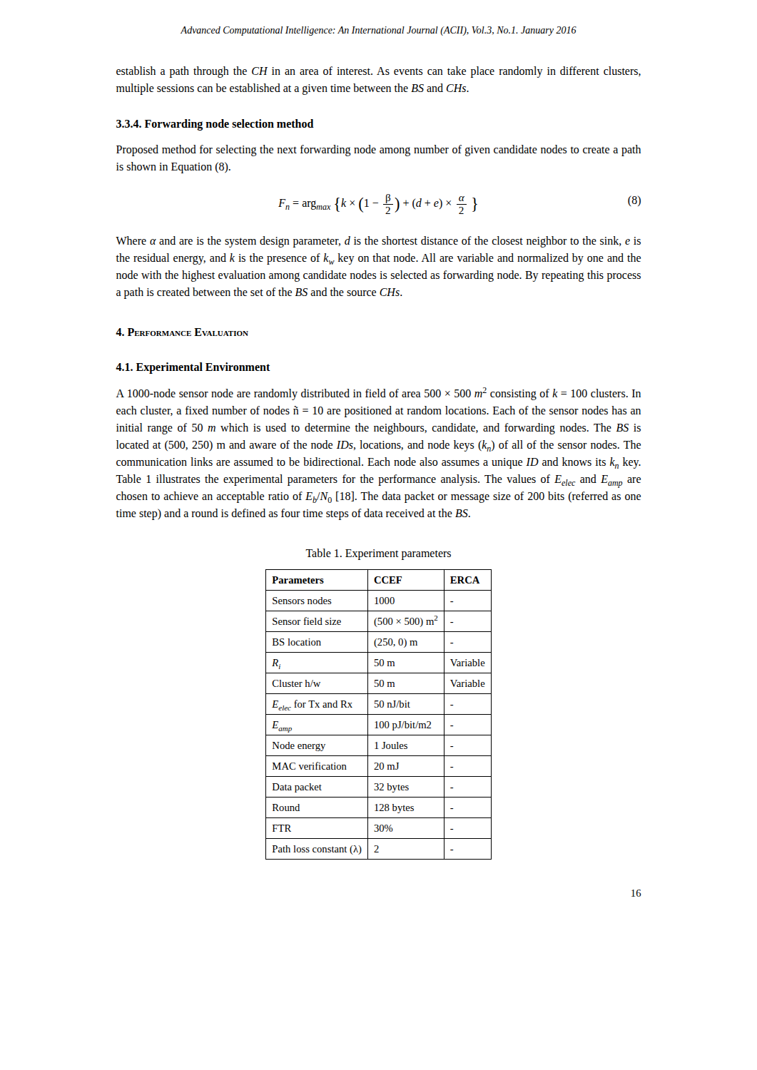Advanced Computational Intelligence: An International Journal (ACII), Vol.3, No.1. January 2016
establish a path through the CH in an area of interest. As events can take place randomly in different clusters, multiple sessions can be established at a given time between the BS and CHs.
3.3.4. Forwarding node selection method
Proposed method for selecting the next forwarding node among number of given candidate nodes to create a path is shown in Equation (8).
Fn = argmax {k × (1 − β 2) + (d + e) × α 2 } (8)
Where α and are is the system design parameter, d is the shortest distance of the closest neighbor to the sink, e is the residual energy, and k is the presence of kw key on that node. All are variable and normalized by one and the node with the highest evaluation among candidate nodes is selected as forwarding node. By repeating this process a path is created between the set of the BS and the source CHs.
4. Performance Evaluation
4.1. Experimental Environment
A 1000-node sensor node are randomly distributed in field of area 500 × 500 m2 consisting of k = 100 clusters. In each cluster, a fixed number of nodes ñ = 10 are positioned at random locations. Each of the sensor nodes has an initial range of 50 m which is used to determine the neighbours, candidate, and forwarding nodes. The BS is located at (500, 250) m and aware of the node IDs, locations, and node keys (kn) of all of the sensor nodes. The communication links are assumed to be bidirectional. Each node also assumes a unique ID and knows its kn key. Table 1 illustrates the experimental parameters for the performance analysis. The values of Eelec and Eamp are chosen to achieve an acceptable ratio of Eb/N0 [18]. The data packet or message size of 200 bits (referred as one time step) and a round is defined as four time steps of data received at the BS.
Table 1. Experiment parameters
| Parameters | CCEF | ERCA |
| --- | --- | --- |
| Sensors nodes | 1000 | - |
| Sensor field size | (500 × 500) m 2 | - |
| BS location | (250, 0) m | - |
| R i | 50 m | Variable |
| Cluster h/w | 50 m | Variable |
| E elec for Tx and Rx | 50 nJ/bit | - |
| E amp | 100 pJ/bit/m2 | - |
| Node energy | 1 Joules | - |
| MAC verification | 20 mJ | - |
| Data packet | 32 bytes | - |
| Round | 128 bytes | - |
| FTR | 30% | - |
| Path loss constant (λ) | 2 | - |
16